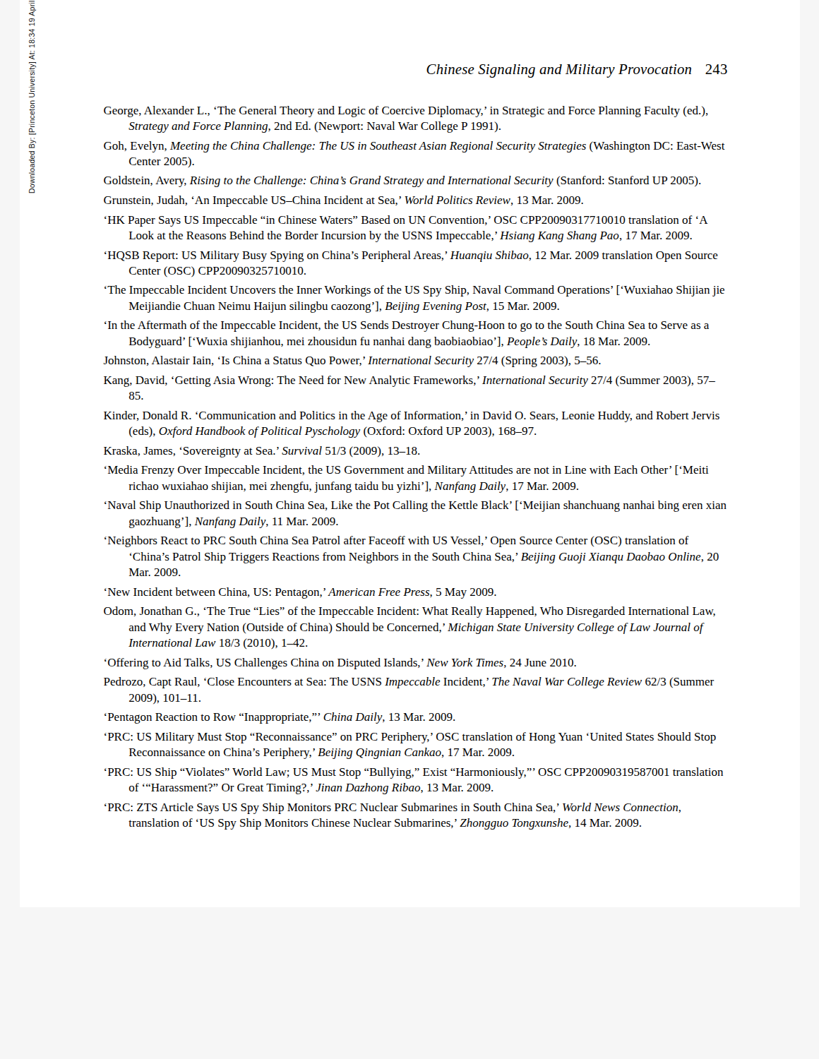Downloaded By: [Princeton University] At: 18:34 19 April 2011
Chinese Signaling and Military Provocation243
George, Alexander L., ‘The General Theory and Logic of Coercive Diplomacy,’ in Strategic and Force Planning Faculty (ed.), Strategy and Force Planning, 2nd Ed. (Newport: Naval War College P 1991).
Goh, Evelyn, Meeting the China Challenge: The US in Southeast Asian Regional Security Strategies (Washington DC: East-West Center 2005).
Goldstein, Avery, Rising to the Challenge: China’s Grand Strategy and International Security (Stanford: Stanford UP 2005).
Grunstein, Judah, ‘An Impeccable US–China Incident at Sea,’ World Politics Review, 13 Mar. 2009.
‘HK Paper Says US Impeccable “in Chinese Waters” Based on UN Convention,’ OSC CPP20090317710010 translation of ‘A Look at the Reasons Behind the Border Incursion by the USNS Impeccable,’ Hsiang Kang Shang Pao, 17 Mar. 2009.
‘HQSB Report: US Military Busy Spying on China’s Peripheral Areas,’ Huanqiu Shibao, 12 Mar. 2009 translation Open Source Center (OSC) CPP20090325710010.
‘The Impeccable Incident Uncovers the Inner Workings of the US Spy Ship, Naval Command Operations’ [‘Wuxiahao Shijian jie Meijiandie Chuan Neimu Haijun silingbu caozong’], Beijing Evening Post, 15 Mar. 2009.
‘In the Aftermath of the Impeccable Incident, the US Sends Destroyer Chung-Hoon to go to the South China Sea to Serve as a Bodyguard’ [‘Wuxia shijianhou, mei zhousidun fu nanhai dang baobiaobiao’], People’s Daily, 18 Mar. 2009.
Johnston, Alastair Iain, ‘Is China a Status Quo Power,’ International Security 27/4 (Spring 2003), 5–56.
Kang, David, ‘Getting Asia Wrong: The Need for New Analytic Frameworks,’ International Security 27/4 (Summer 2003), 57–85.
Kinder, Donald R. ‘Communication and Politics in the Age of Information,’ in David O. Sears, Leonie Huddy, and Robert Jervis (eds), Oxford Handbook of Political Pyschology (Oxford: Oxford UP 2003), 168–97.
Kraska, James, ‘Sovereignty at Sea.’ Survival 51/3 (2009), 13–18.
‘Media Frenzy Over Impeccable Incident, the US Government and Military Attitudes are not in Line with Each Other’ [‘Meiti richao wuxiahao shijian, mei zhengfu, junfang taidu bu yizhi’], Nanfang Daily, 17 Mar. 2009.
‘Naval Ship Unauthorized in South China Sea, Like the Pot Calling the Kettle Black’ [‘Meijian shanchuang nanhai bing eren xian gaozhuang’], Nanfang Daily, 11 Mar. 2009.
‘Neighbors React to PRC South China Sea Patrol after Faceoff with US Vessel,’ Open Source Center (OSC) translation of ‘China’s Patrol Ship Triggers Reactions from Neighbors in the South China Sea,’ Beijing Guoji Xianqu Daobao Online, 20 Mar. 2009.
‘New Incident between China, US: Pentagon,’ American Free Press, 5 May 2009.
Odom, Jonathan G., ‘The True “Lies” of the Impeccable Incident: What Really Happened, Who Disregarded International Law, and Why Every Nation (Outside of China) Should be Concerned,’ Michigan State University College of Law Journal of International Law 18/3 (2010), 1–42.
‘Offering to Aid Talks, US Challenges China on Disputed Islands,’ New York Times, 24 June 2010.
Pedrozo, Capt Raul, ‘Close Encounters at Sea: The USNS Impeccable Incident,’ The Naval War College Review 62/3 (Summer 2009), 101–11.
‘Pentagon Reaction to Row “Inappropriate,”’ China Daily, 13 Mar. 2009.
‘PRC: US Military Must Stop “Reconnaissance” on PRC Periphery,’ OSC translation of Hong Yuan ‘United States Should Stop Reconnaissance on China’s Periphery,’ Beijing Qingnian Cankao, 17 Mar. 2009.
‘PRC: US Ship “Violates” World Law; US Must Stop “Bullying,” Exist “Harmoniously,”’ OSC CPP20090319587001 translation of ‘“Harassment?” Or Great Timing?,’ Jinan Dazhong Ribao, 13 Mar. 2009.
‘PRC: ZTS Article Says US Spy Ship Monitors PRC Nuclear Submarines in South China Sea,’ World News Connection, translation of ‘US Spy Ship Monitors Chinese Nuclear Submarines,’ Zhongguo Tongxunshe, 14 Mar. 2009.